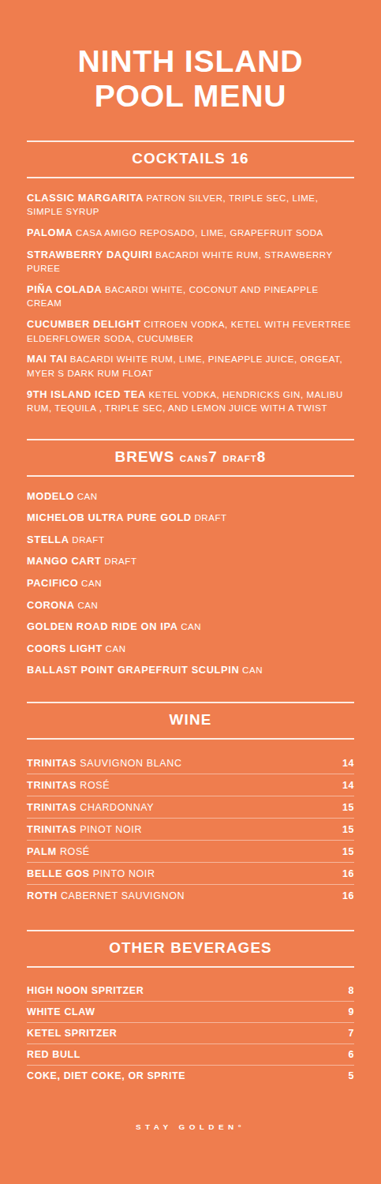Ninth Island
Pool Menu
Cocktails 16
Classic Margarita Patron Silver, Triple Sec, Lime, Simple Syrup
Paloma Casa Amigo Reposado, Lime, Grapefruit Soda
Strawberry Daquiri Bacardi White Rum, Strawberry Puree
Piña Colada Bacardi White, Coconut and Pineapple Cream
Cucumber Delight Citroen Vodka, Ketel with Fevertree Elderflower Soda, Cucumber
Mai Tai Bacardi White Rum, Lime, Pineapple Juice, Orgeat, Myer s Dark Rum Float
9th Island Iced Tea Ketel Vodka, Hendricks Gin, Malibu Rum, Tequila , Triple Sec, and Lemon Juice with a Twist
Brews Cans7 Draft8
Modelo Can
Michelob Ultra Pure Gold Draft
Stella Draft
Mango Cart Draft
Pacifico Can
Corona Can
Golden Road Ride On IPA Can
Coors Light Can
Ballast Point Grapefruit Sculpin Can
Wine
| Trinitas Sauvignon Blanc | 14 |
| Trinitas Rosé | 14 |
| Trinitas Chardonnay | 15 |
| Trinitas Pinot Noir | 15 |
| Palm Rosé | 15 |
| Belle Gos Pinto Noir | 16 |
| Roth Cabernet Sauvignon | 16 |
Other Beverages
| High Noon Spritzer | 8 |
| White Claw | 9 |
| Ketel Spritzer | 7 |
| Red Bull | 6 |
| Coke, Diet Coke, or Sprite | 5 |
Stay Golden°